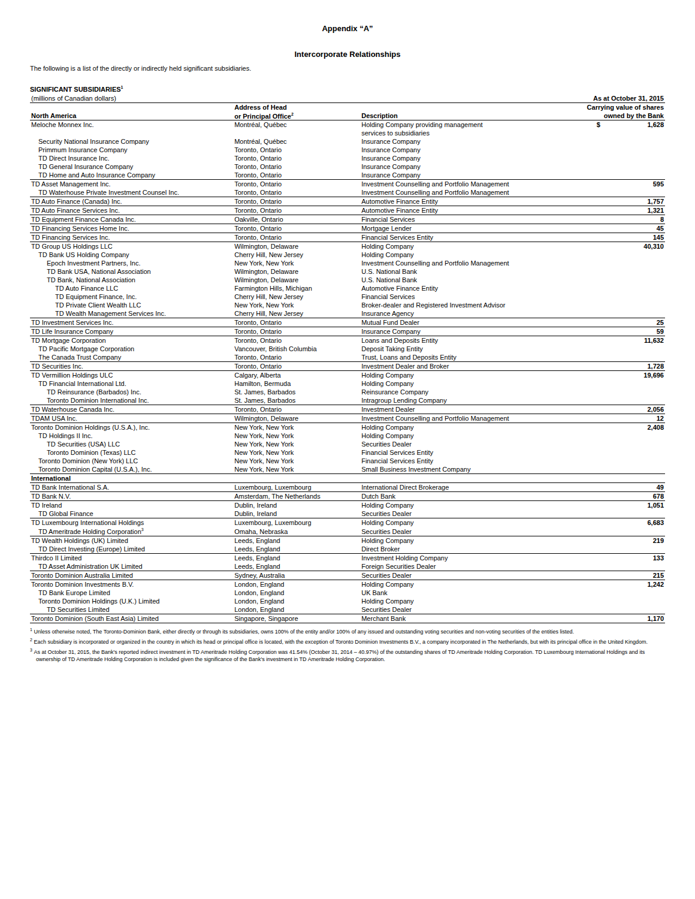Appendix “A”
Intercorporate Relationships
The following is a list of the directly or indirectly held significant subsidiaries.
SIGNIFICANT SUBSIDIARIES1
| (millions of Canadian dollars) | | | As at October 31, 2015 |
| | Address of Head | | Carrying value of shares |
| North America | or Principal Office 2 | Description | owned by the Bank |
| Meloche Monnex Inc. | Montréal, Québec | Holding Company providing management | $ | 1,628 |
| | | services to subsidiaries | | |
| Security National Insurance Company | Montréal, Québec | Insurance Company | | |
| Primmum Insurance Company | Toronto, Ontario | Insurance Company | | |
| TD Direct Insurance Inc. | Toronto, Ontario | Insurance Company | | |
| TD General Insurance Company | Toronto, Ontario | Insurance Company | | |
| TD Home and Auto Insurance Company | Toronto, Ontario | Insurance Company | | |
| TD Asset Management Inc. | Toronto, Ontario | Investment Counselling and Portfolio Management | | 595 |
| TD Waterhouse Private Investment Counsel Inc. | Toronto, Ontario | Investment Counselling and Portfolio Management | | |
| TD Auto Finance (Canada) Inc. | Toronto, Ontario | Automotive Finance Entity | | 1,757 |
| TD Auto Finance Services Inc. | Toronto, Ontario | Automotive Finance Entity | | 1,321 |
| TD Equipment Finance Canada Inc. | Oakville, Ontario | Financial Services | | 8 |
| TD Financing Services Home Inc. | Toronto, Ontario | Mortgage Lender | | 45 |
| TD Financing Services Inc. | Toronto, Ontario | Financial Services Entity | | 145 |
| TD Group US Holdings LLC | Wilmington, Delaware | Holding Company | | 40,310 |
| TD Bank US Holding Company | Cherry Hill, New Jersey | Holding Company | | |
| Epoch Investment Partners, Inc. | New York, New York | Investment Counselling and Portfolio Management | | |
| TD Bank USA, National Association | Wilmington, Delaware | U.S. National Bank | | |
| TD Bank, National Association | Wilmington, Delaware | U.S. National Bank | | |
| TD Auto Finance LLC | Farmington Hills, Michigan | Automotive Finance Entity | | |
| TD Equipment Finance, Inc. | Cherry Hill, New Jersey | Financial Services | | |
| TD Private Client Wealth LLC | New York, New York | Broker-dealer and Registered Investment Advisor | | |
| TD Wealth Management Services Inc. | Cherry Hill, New Jersey | Insurance Agency | | |
| TD Investment Services Inc. | Toronto, Ontario | Mutual Fund Dealer | | 25 |
| TD Life Insurance Company | Toronto, Ontario | Insurance Company | | 59 |
| TD Mortgage Corporation | Toronto, Ontario | Loans and Deposits Entity | | 11,632 |
| TD Pacific Mortgage Corporation | Vancouver, British Columbia | Deposit Taking Entity | | |
| The Canada Trust Company | Toronto, Ontario | Trust, Loans and Deposits Entity | | |
| TD Securities Inc. | Toronto, Ontario | Investment Dealer and Broker | | 1,728 |
| TD Vermillion Holdings ULC | Calgary, Alberta | Holding Company | | 19,696 |
| TD Financial International Ltd. | Hamilton, Bermuda | Holding Company | | |
| TD Reinsurance (Barbados) Inc. | St. James, Barbados | Reinsurance Company | | |
| Toronto Dominion International Inc. | St. James, Barbados | Intragroup Lending Company | | |
| TD Waterhouse Canada Inc. | Toronto, Ontario | Investment Dealer | | 2,056 |
| TDAM USA Inc. | Wilmington, Delaware | Investment Counselling and Portfolio Management | | 12 |
| Toronto Dominion Holdings (U.S.A.), Inc. | New York, New York | Holding Company | | 2,408 |
| TD Holdings II Inc. | New York, New York | Holding Company | | |
| TD Securities (USA) LLC | New York, New York | Securities Dealer | | |
| Toronto Dominion (Texas) LLC | New York, New York | Financial Services Entity | | |
| Toronto Dominion (New York) LLC | New York, New York | Financial Services Entity | | |
| Toronto Dominion Capital (U.S.A.), Inc. | New York, New York | Small Business Investment Company | | |
| International | | | | |
| TD Bank International S.A. | Luxembourg, Luxembourg | International Direct Brokerage | | 49 |
| TD Bank N.V. | Amsterdam, The Netherlands | Dutch Bank | | 678 |
| TD Ireland | Dublin, Ireland | Holding Company | | 1,051 |
| TD Global Finance | Dublin, Ireland | Securities Dealer | | |
| TD Luxembourg International Holdings | Luxembourg, Luxembourg | Holding Company | | 6,683 |
| TD Ameritrade Holding Corporation 3 | Omaha, Nebraska | Securities Dealer | | |
| TD Wealth Holdings (UK) Limited | Leeds, England | Holding Company | | 219 |
| TD Direct Investing (Europe) Limited | Leeds, England | Direct Broker | | |
| Thirdco II Limited | Leeds, England | Investment Holding Company | | 133 |
| TD Asset Administration UK Limited | Leeds, England | Foreign Securities Dealer | | |
| Toronto Dominion Australia Limited | Sydney, Australia | Securities Dealer | | 215 |
| Toronto Dominion Investments B.V. | London, England | Holding Company | | 1,242 |
| TD Bank Europe Limited | London, England | UK Bank | | |
| Toronto Dominion Holdings (U.K.) Limited | London, England | Holding Company | | |
| TD Securities Limited | London, England | Securities Dealer | | |
| Toronto Dominion (South East Asia) Limited | Singapore, Singapore | Merchant Bank | | 1,170 |
1 Unless otherwise noted, The Toronto-Dominion Bank, either directly or through its subsidiaries, owns 100% of the entity and/or 100% of any issued and outstanding voting securities and non-voting securities of the entities listed.
2 Each subsidiary is incorporated or organized in the country in which its head or principal office is located, with the exception of Toronto Dominion Investments B.V., a company incorporated in The Netherlands, but with its principal office in the United Kingdom.
3 As at October 31, 2015, the Bank's reported indirect investment in TD Ameritrade Holding Corporation was 41.54% (October 31, 2014 – 40.97%) of the outstanding shares of TD Ameritrade Holding Corporation. TD Luxembourg International Holdings and its ownership of TD Ameritrade Holding Corporation is included given the significance of the Bank's investment in TD Ameritrade Holding Corporation.